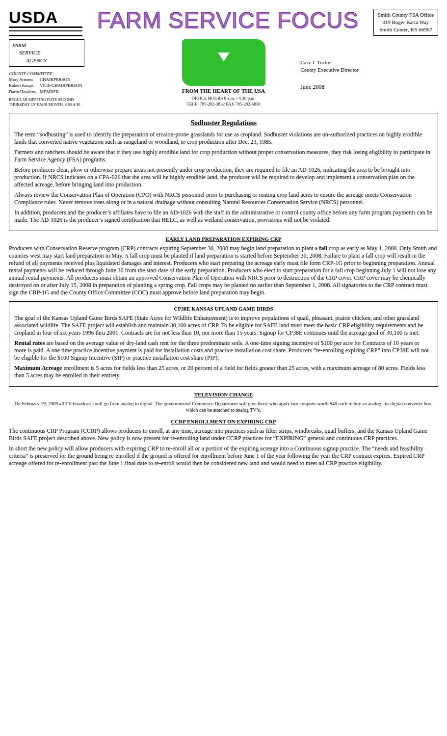USDA
FARM SERVICE FOCUS
Smith County FSA Office
319 Roger Barta Way
Smith Center, KS 66967
FARM
SERVICE
AGENCY
COUNTY COMMITTEE:
| Mary Arment | CHAIRPERSON |
| Robert Koops | VICE-CHAIRPERSON |
| Darin Hawkins, | MEMBER |
REGULAR MEETING DATE SECOND
THURSDAY OF EACH MONTH, 8:00 A.M.
FROM THE HEART OF THE USA
OFFICE HOURS 8 a.m. - 4:30 p.m.
TELE: 785-282-3832 FAX 785-282-6830
Cary J. Tucker
County Executive Director
June 2008
Sodbuster Regulations
The term “sodbusting” is used to identify the preparation of erosion-prone grasslands for use as cropland. Sodbuster violations are un-authorized practices on highly erodible lands that converted native vegetation such as rangeland or woodland, to crop production after Dec. 23, 1985.
Farmers and ranchers should be aware that if they use highly erodible land for crop production without proper conservation measures, they risk losing eligibility to participate in Farm Service Agency (FSA) programs.
Before producers clear, plow or otherwise prepare areas not presently under crop production, they are required to file an AD-1026, indicating the area to be brought into production. If NRCS indicates on a CPA-026 that the area will be highly erodible land, the producer will be required to develop and implement a conservation plan on the affected acreage, before bringing land into production.
Always review the Conservation Plan of Operation (CPO) with NRCS personnel prior to purchasing or renting crop land acres to ensure the acreage meets Conservation Compliance rules. Never remove trees along or in a natural drainage without consulting Natural Resources Conservation Service (NRCS) personnel.
In addition, producers and the producer’s affiliates have to file an AD-1026 with the staff in the administrative or control county office before any farm program payments can be made. The AD-1026 is the producer’s signed certification that HELC, as well as wetland conservation, provisions will not be violated.
EARLY LAND PREPARATION EXPIRING CRP
Producers with Conservation Reserve program (CRP) contracts expiring September 30, 2008 may begin land preparation to plant a fall crop as early as May 1, 2008. Only Smith and counties west may start land preparation in May. A fall crop must be planted if land preparation is started before September 30, 2008. Failure to plant a fall crop will result in the refund of all payments received plus liquidated damages and interest. Producers who start preparing the acreage early must file form CRP-1G prior to beginning preparation. Annual rental payments will be reduced through June 30 from the start date of the early preparation. Producers who elect to start preparation for a fall crop beginning July 1 will not lose any annual rental payments. All producers must obtain an approved Conservation Plan of Operation with NRCS prior to destruction of the CRP cover. CRP cover may be chemically destroyed on or after July 15, 2008 in preparation of planting a spring crop. Fall crops may be planted no earlier than September 1, 2008. All signatories to the CRP contract must sign the CRP-1G and the County Office Committee (COC) must approve before land preparation may begin.
CP38E KANSAS UPLAND GAME BIRDS
The goal of the Kansas Upland Game Birds SAFE (State Acres for Wildlife Enhancement) is to improve populations of quail, pheasant, prairie chicken, and other grassland associated wildlife. The SAFE project will establish and maintain 30,100 acres of CRP. To be eligible for SAFE land must meet the basic CRP eligibility requirements and be cropland in four of six years 1996 thru 2001. Contracts are for not less than 10, nor more than 15 years. Signup for CP38E continues until the acreage goal of 30,100 is met.
Rental rates are based on the average value of dry-land cash rent for the three predominate soils. A one-time signing incentive of $100 per acre for Contracts of 10 years or more is paid. A one time practice incentive payment is paid for installation costs and practice installation cost share. Producers “re-enrolling expiring CRP” into CP38E will not be eligible for the $100 Signup Incentive (SIP) or practice installation cost share (PIP).
Maximum Acreage enrollment is 5 acres for fields less than 25 acres, or 20 percent of a field for fields greater than 25 acres, with a maximum acreage of 80 acres. Fields less than 5 acres may be enrolled in their entirety.
TELEVISION CHANGE
On February 19, 2009 all TV broadcasts will go from analog to digital. The governmental Commerce Department will give those who apply two coupons worth $40 each to buy an analog –to-digital converter box, which can be attached to analog TV’s.
CCRP ENROLLMENT ON EXPIRING CRP
The continuous CRP Program (CCRP) allows producers to enroll, at any time, acreage into practices such as filter strips, windbreaks, quail buffers, and the Kansas Upland Game Birds SAFE project described above. New policy is now present for re-enrolling land under CCRP practices for “EXPIRING” general and continuous CRP practices.
In short the new policy will allow producers with expiring CRP to re-enroll all or a portion of the expiring acreage into a Continuous signup practice. The “needs and feasibility criteria” is preserved for the ground being re-enrolled if the ground is offered for enrollment before June 1 of the year following the year the CRP contract expires. Expired CRP acreage offered for re-enrollment past the June 1 final date to re-enroll would then be considered new land and would need to meet all CRP practice eligibility.